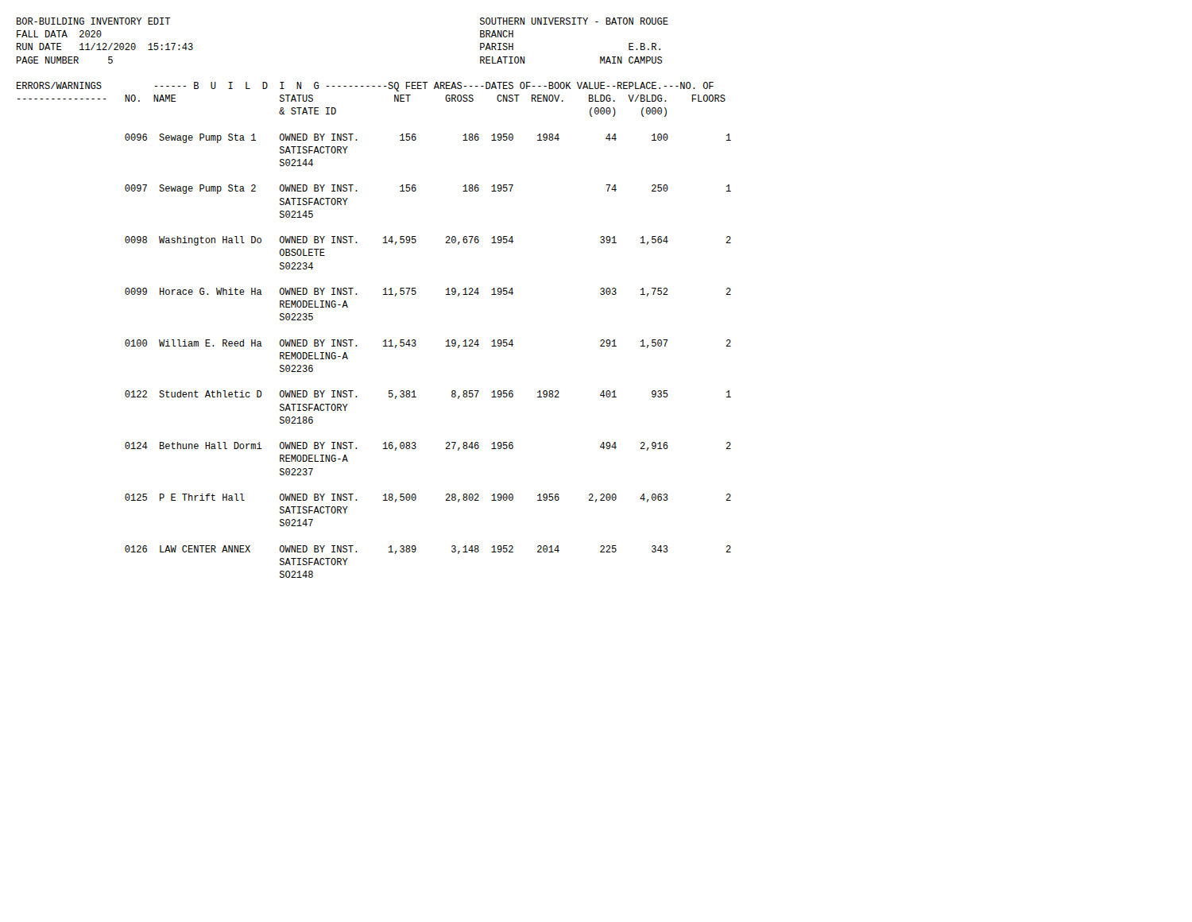BOR-BUILDING INVENTORY EDIT                                                      SOUTHERN UNIVERSITY - BATON ROUGE
FALL DATA  2020                                                                  BRANCH
RUN DATE   11/12/2020  15:17:43                                                  PARISH                    E.B.R.
PAGE NUMBER     5                                                                RELATION             MAIN CAMPUS

ERRORS/WARNINGS         ------ B  U  I  L  D  I  N  G -----------SQ FEET AREAS----DATES OF---BOOK VALUE--REPLACE.---NO. OF
----------------   NO.  NAME                  STATUS              NET      GROSS    CNST  RENOV.    BLDG.  V/BLDG.    FLOORS
                                              & STATE ID                                            (000)    (000)

                   0096  Sewage Pump Sta 1    OWNED BY INST.       156        186  1950    1984        44      100          1
                                              SATISFACTORY
                                              S02144

                   0097  Sewage Pump Sta 2    OWNED BY INST.       156        186  1957                74      250          1
                                              SATISFACTORY
                                              S02145

                   0098  Washington Hall Do   OWNED BY INST.    14,595     20,676  1954               391    1,564          2
                                              OBSOLETE
                                              S02234

                   0099  Horace G. White Ha   OWNED BY INST.    11,575     19,124  1954               303    1,752          2
                                              REMODELING-A
                                              S02235

                   0100  William E. Reed Ha   OWNED BY INST.    11,543     19,124  1954               291    1,507          2
                                              REMODELING-A
                                              S02236

                   0122  Student Athletic D   OWNED BY INST.     5,381      8,857  1956    1982       401      935          1
                                              SATISFACTORY
                                              S02186

                   0124  Bethune Hall Dormi   OWNED BY INST.    16,083     27,846  1956               494    2,916          2
                                              REMODELING-A
                                              S02237

                   0125  P E Thrift Hall      OWNED BY INST.    18,500     28,802  1900    1956     2,200    4,063          2
                                              SATISFACTORY
                                              S02147

                   0126  LAW CENTER ANNEX     OWNED BY INST.     1,389      3,148  1952    2014       225      343          2
                                              SATISFACTORY
                                              SO2148